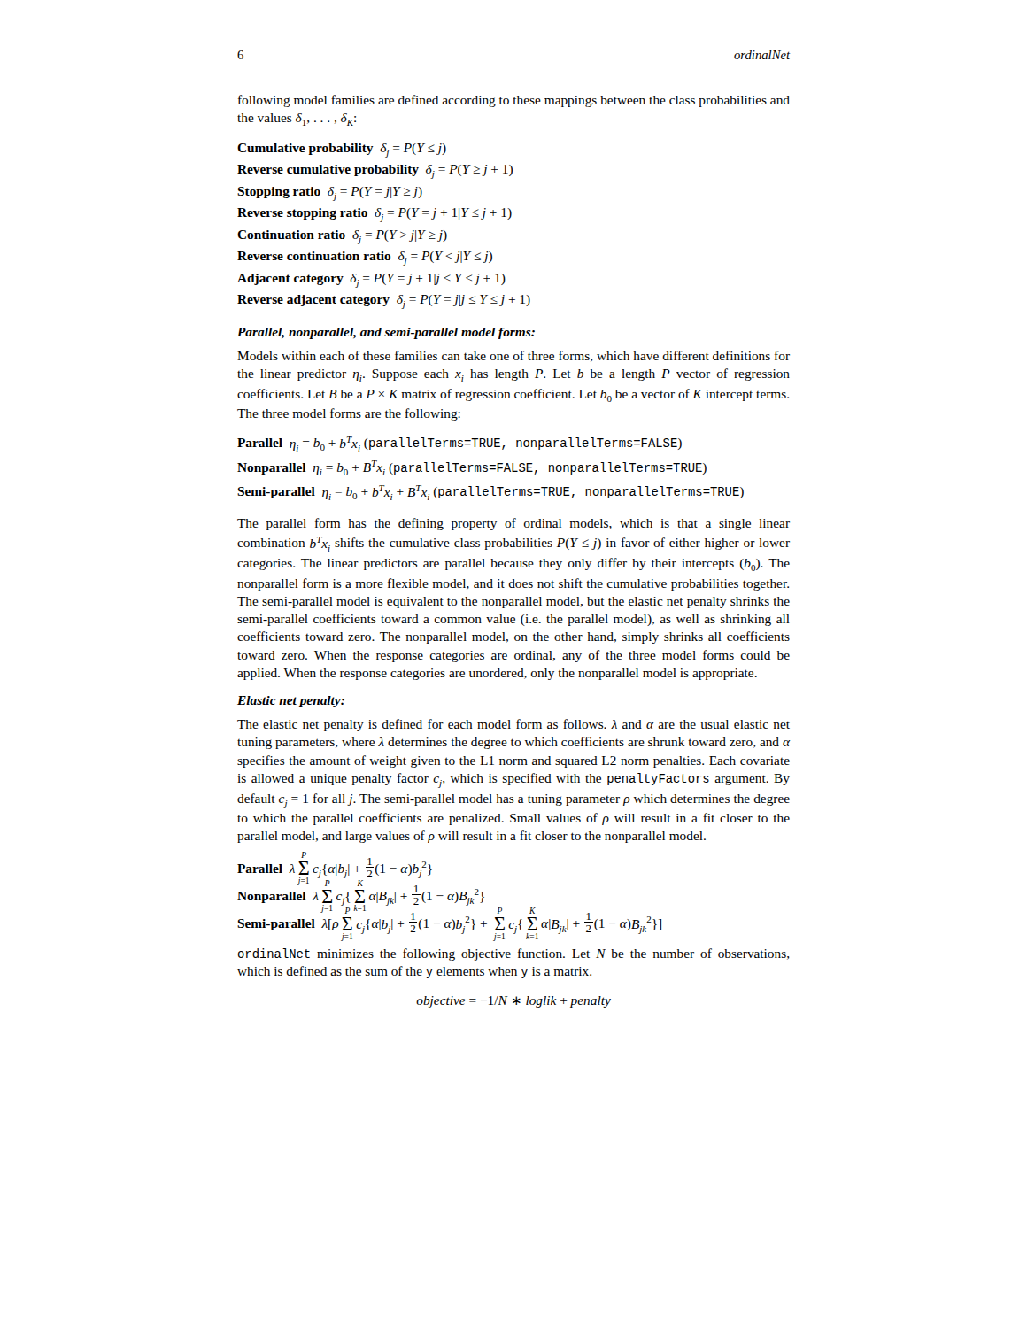6 ordinalNet
following model families are defined according to these mappings between the class probabilities and the values δ1, . . . , δK:
Cumulative probability δj = P(Y ≤ j)
Reverse cumulative probability δj = P(Y ≥ j + 1)
Stopping ratio δj = P(Y = j|Y ≥ j)
Reverse stopping ratio δj = P(Y = j + 1|Y ≤ j + 1)
Continuation ratio δj = P(Y > j|Y ≥ j)
Reverse continuation ratio δj = P(Y < j|Y ≤ j)
Adjacent category δj = P(Y = j + 1|j ≤ Y ≤ j + 1)
Reverse adjacent category δj = P(Y = j|j ≤ Y ≤ j + 1)
Parallel, nonparallel, and semi-parallel model forms:
Models within each of these families can take one of three forms, which have different definitions for the linear predictor ηi. Suppose each xi has length P. Let b be a length P vector of regression coefficients. Let B be a P × K matrix of regression coefficient. Let b0 be a vector of K intercept terms. The three model forms are the following:
Parallel ηi = b0 + bTxi (parallelTerms=TRUE, nonparallelTerms=FALSE)
Nonparallel ηi = b0 + BTxi (parallelTerms=FALSE, nonparallelTerms=TRUE)
Semi-parallel ηi = b0 + bTxi + BTxi (parallelTerms=TRUE, nonparallelTerms=TRUE)
The parallel form has the defining property of ordinal models, which is that a single linear combination bTxi shifts the cumulative class probabilities P(Y ≤ j) in favor of either higher or lower categories. The linear predictors are parallel because they only differ by their intercepts (b0). The nonparallel form is a more flexible model, and it does not shift the cumulative probabilities together. The semi-parallel model is equivalent to the nonparallel model, but the elastic net penalty shrinks the semi-parallel coefficients toward a common value (i.e. the parallel model), as well as shrinking all coefficients toward zero. The nonparallel model, on the other hand, simply shrinks all coefficients toward zero. When the response categories are ordinal, any of the three model forms could be applied. When the response categories are unordered, only the nonparallel model is appropriate.
Elastic net penalty:
The elastic net penalty is defined for each model form as follows. λ and α are the usual elastic net tuning parameters, where λ determines the degree to which coefficients are shrunk toward zero, and α specifies the amount of weight given to the L1 norm and squared L2 norm penalties. Each covariate is allowed a unique penalty factor cj, which is specified with the penaltyFactors argument. By default cj = 1 for all j. The semi-parallel model has a tuning parameter ρ which determines the degree to which the parallel coefficients are penalized. Small values of ρ will result in a fit closer to the parallel model, and large values of ρ will result in a fit closer to the nonparallel model.
Parallel λPΣj=1 cj{α|bj| + 12(1 − α)bj2}
Nonparallel λPΣj=1 cj{KΣk=1 α|Bjk| + 12(1 − α)Bjk2}
Semi-parallel λ[ρPΣj=1 cj{α|bj| + 12(1 − α)bj2} + PΣj=1 cj{KΣk=1 α|Bjk| + 12(1 − α)Bjk2}]
ordinalNet minimizes the following objective function. Let N be the number of observations, which is defined as the sum of the y elements when y is a matrix.
objective = −1/N ∗ loglik + penalty